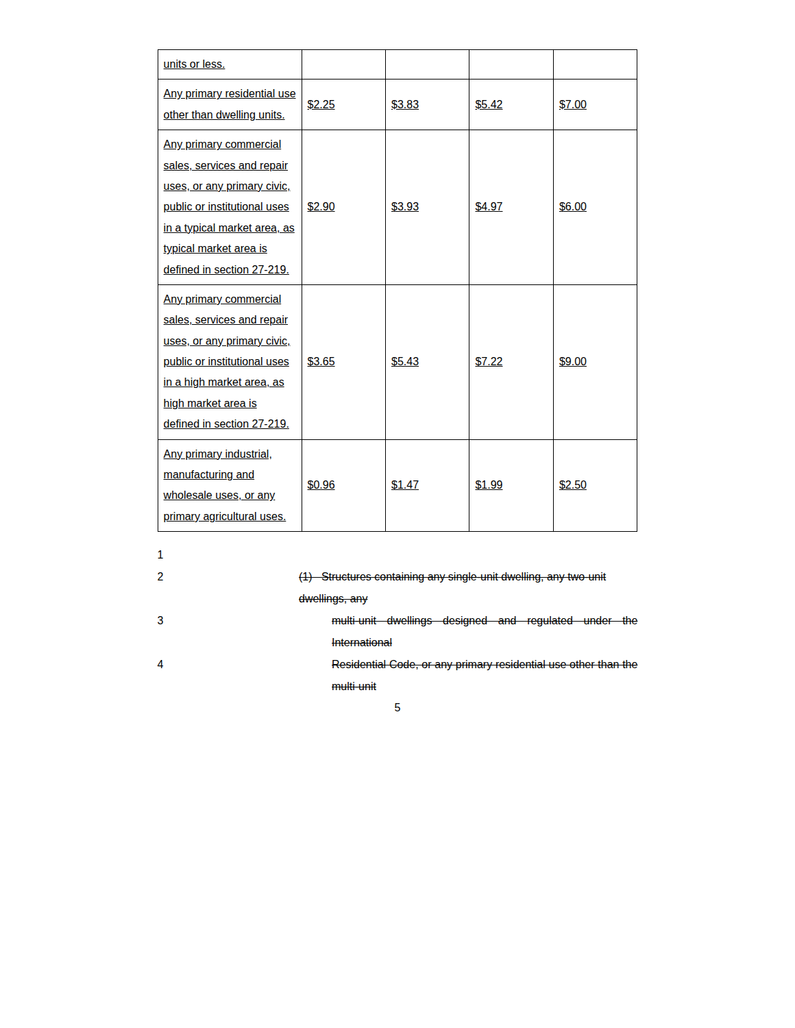| units or less. | | | | |
| Any primary residential use other than dwelling units. | $2.25 | $3.83 | $5.42 | $7.00 |
| Any primary commercial sales, services and repair uses, or any primary civic, public or institutional uses in a typical market area, as typical market area is defined in section 27-219. | $2.90 | $3.93 | $4.97 | $6.00 |
| Any primary commercial sales, services and repair uses, or any primary civic, public or institutional uses in a high market area, as high market area is defined in section 27-219. | $3.65 | $5.43 | $7.22 | $9.00 |
| Any primary industrial, manufacturing and wholesale uses, or any primary agricultural uses. | $0.96 | $1.47 | $1.99 | $2.50 |
1
2
(1) Structures containing any single-unit dwelling, any two-unit dwellings, any
3
multi-unit dwellings designed and regulated under the International
4
Residential Code, or any primary residential use other than the multi-unit
5